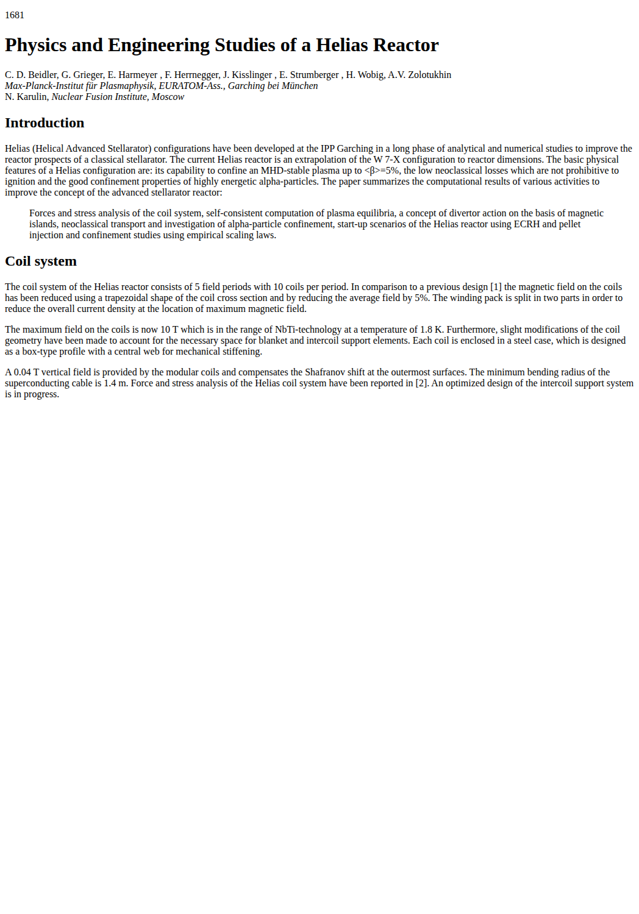1681
Physics and Engineering Studies of a Helias Reactor
C. D. Beidler, G. Grieger, E. Harmeyer , F. Herrnegger, J. Kisslinger , E. Strumberger , H. Wobig, A.V. Zolotukhin
Max-Planck-Institut für Plasmaphysik, EURATOM-Ass., Garching bei München
N. Karulin, Nuclear Fusion Institute, Moscow
Introduction
Helias (Helical Advanced Stellarator) configurations have been developed at the IPP Garching in a long phase of analytical and numerical studies to improve the reactor prospects of a classical stellarator. The current Helias reactor is an extrapolation of the W 7-X configuration to reactor dimensions. The basic physical features of a Helias configuration are: its capability to confine an MHD-stable plasma up to <β>=5%, the low neoclassical losses which are not prohibitive to ignition and the good confinement properties of highly energetic alpha-particles. The paper summarizes the computational results of various activities to improve the concept of the advanced stellarator reactor:
Forces and stress analysis of the coil system, self-consistent computation of plasma equilibria, a concept of divertor action on the basis of magnetic islands, neoclassical transport and investigation of alpha-particle confinement, start-up scenarios of the Helias reactor using ECRH and pellet injection and confinement studies using empirical scaling laws.
Coil system
The coil system of the Helias reactor consists of 5 field periods with 10 coils per period. In comparison to a previous design [1] the magnetic field on the coils has been reduced using a trapezoidal shape of the coil cross section and by reducing the average field by 5%. The winding pack is split in two parts in order to reduce the overall current density at the location of maximum magnetic field.
The maximum field on the coils is now 10 T which is in the range of NbTi-technology at a temperature of 1.8 K. Furthermore, slight modifications of the coil geometry have been made to account for the necessary space for blanket and intercoil support elements. Each coil is enclosed in a steel case, which is designed as a box-type profile with a central web for mechanical stiffening.
A 0.04 T vertical field is provided by the modular coils and compensates the Shafranov shift at the outermost surfaces. The minimum bending radius of the superconducting cable is 1.4 m. Force and stress analysis of the Helias coil system have been reported in [2]. An optimized design of the intercoil support system is in progress.